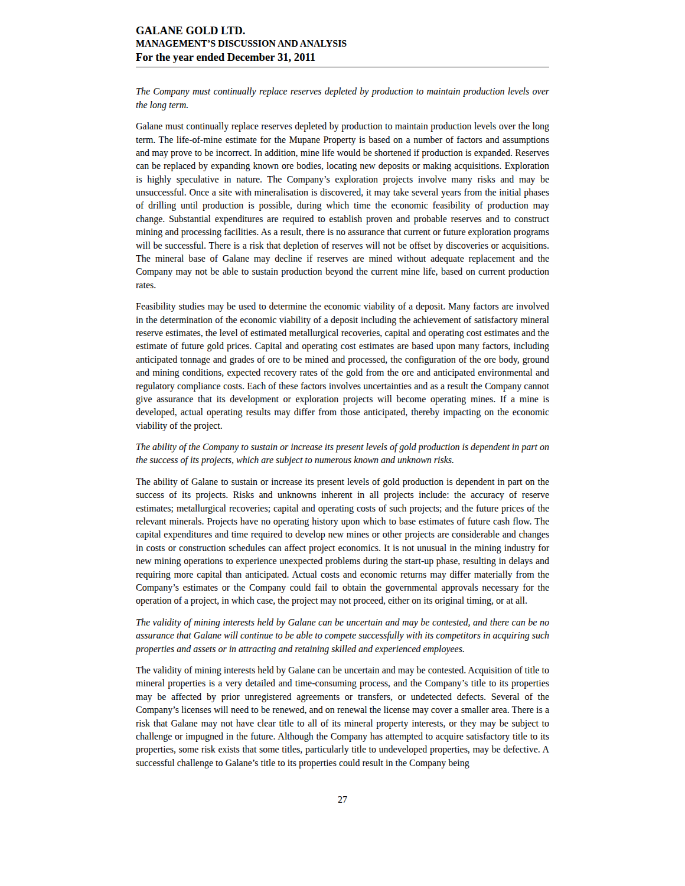GALANE GOLD LTD.
MANAGEMENT’S DISCUSSION AND ANALYSIS
For the year ended December 31, 2011
The Company must continually replace reserves depleted by production to maintain production levels over the long term.
Galane must continually replace reserves depleted by production to maintain production levels over the long term. The life-of-mine estimate for the Mupane Property is based on a number of factors and assumptions and may prove to be incorrect. In addition, mine life would be shortened if production is expanded. Reserves can be replaced by expanding known ore bodies, locating new deposits or making acquisitions. Exploration is highly speculative in nature. The Company’s exploration projects involve many risks and may be unsuccessful. Once a site with mineralisation is discovered, it may take several years from the initial phases of drilling until production is possible, during which time the economic feasibility of production may change. Substantial expenditures are required to establish proven and probable reserves and to construct mining and processing facilities. As a result, there is no assurance that current or future exploration programs will be successful. There is a risk that depletion of reserves will not be offset by discoveries or acquisitions. The mineral base of Galane may decline if reserves are mined without adequate replacement and the Company may not be able to sustain production beyond the current mine life, based on current production rates.
Feasibility studies may be used to determine the economic viability of a deposit. Many factors are involved in the determination of the economic viability of a deposit including the achievement of satisfactory mineral reserve estimates, the level of estimated metallurgical recoveries, capital and operating cost estimates and the estimate of future gold prices. Capital and operating cost estimates are based upon many factors, including anticipated tonnage and grades of ore to be mined and processed, the configuration of the ore body, ground and mining conditions, expected recovery rates of the gold from the ore and anticipated environmental and regulatory compliance costs. Each of these factors involves uncertainties and as a result the Company cannot give assurance that its development or exploration projects will become operating mines. If a mine is developed, actual operating results may differ from those anticipated, thereby impacting on the economic viability of the project.
The ability of the Company to sustain or increase its present levels of gold production is dependent in part on the success of its projects, which are subject to numerous known and unknown risks.
The ability of Galane to sustain or increase its present levels of gold production is dependent in part on the success of its projects. Risks and unknowns inherent in all projects include: the accuracy of reserve estimates; metallurgical recoveries; capital and operating costs of such projects; and the future prices of the relevant minerals. Projects have no operating history upon which to base estimates of future cash flow. The capital expenditures and time required to develop new mines or other projects are considerable and changes in costs or construction schedules can affect project economics. It is not unusual in the mining industry for new mining operations to experience unexpected problems during the start-up phase, resulting in delays and requiring more capital than anticipated. Actual costs and economic returns may differ materially from the Company’s estimates or the Company could fail to obtain the governmental approvals necessary for the operation of a project, in which case, the project may not proceed, either on its original timing, or at all.
The validity of mining interests held by Galane can be uncertain and may be contested, and there can be no assurance that Galane will continue to be able to compete successfully with its competitors in acquiring such properties and assets or in attracting and retaining skilled and experienced employees.
The validity of mining interests held by Galane can be uncertain and may be contested. Acquisition of title to mineral properties is a very detailed and time-consuming process, and the Company’s title to its properties may be affected by prior unregistered agreements or transfers, or undetected defects. Several of the Company’s licenses will need to be renewed, and on renewal the license may cover a smaller area. There is a risk that Galane may not have clear title to all of its mineral property interests, or they may be subject to challenge or impugned in the future. Although the Company has attempted to acquire satisfactory title to its properties, some risk exists that some titles, particularly title to undeveloped properties, may be defective. A successful challenge to Galane’s title to its properties could result in the Company being
27